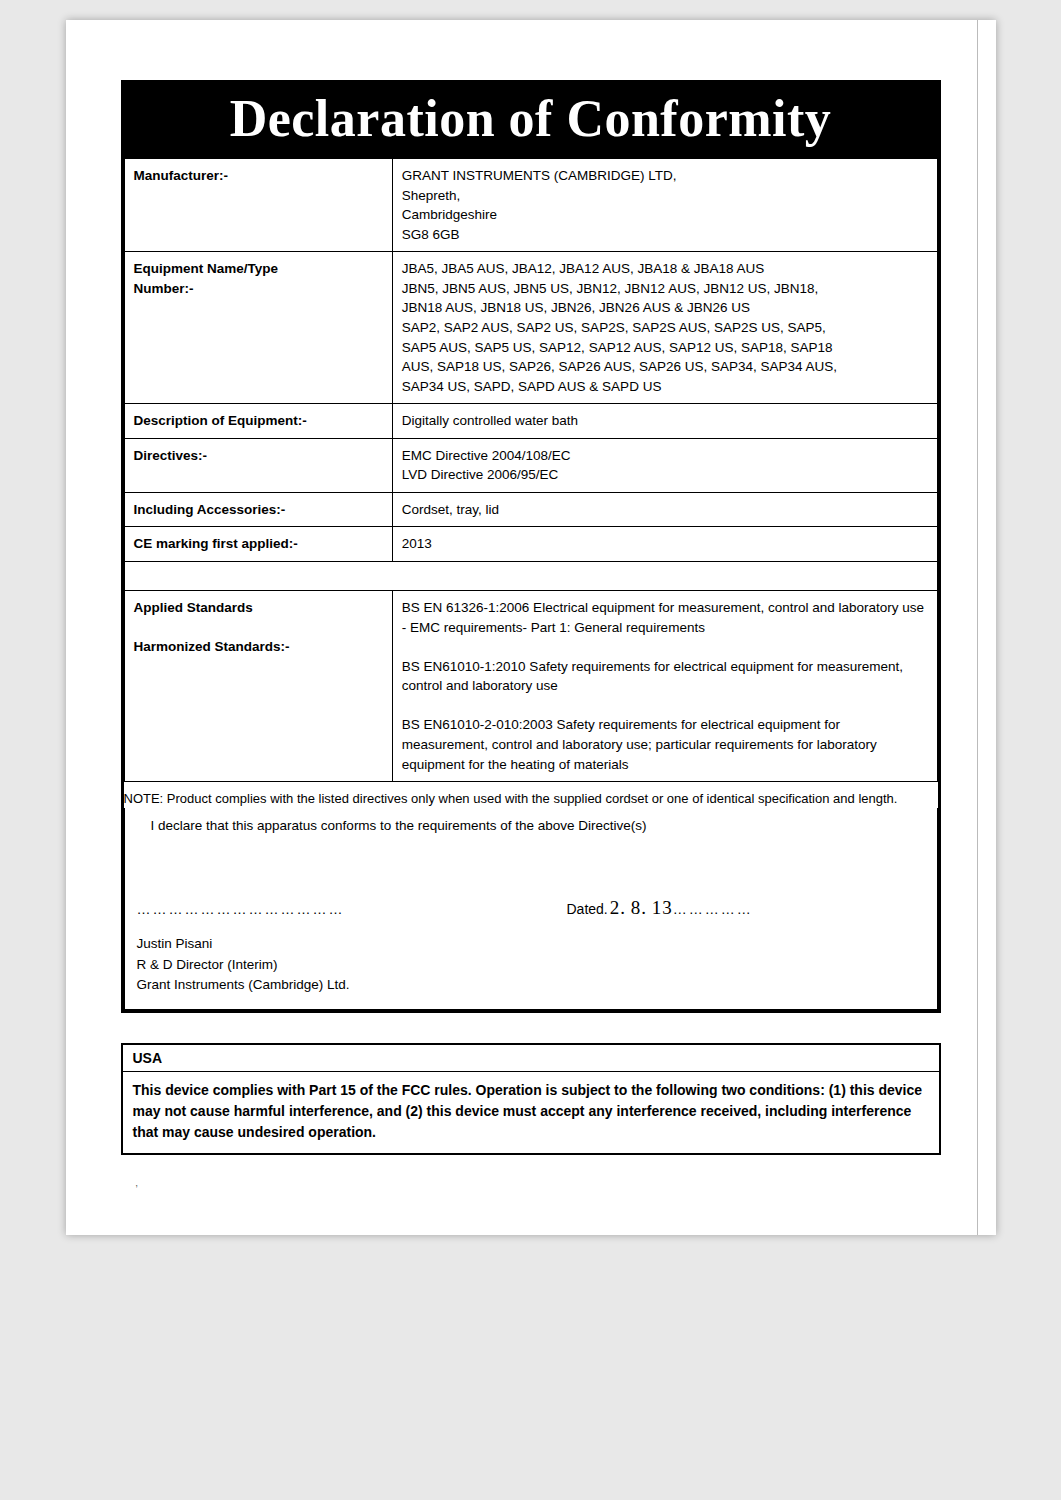Declaration of Conformity
| Manufacturer:- | GRANT INSTRUMENTS (CAMBRIDGE) LTD, Shepreth, Cambridgeshire SG8 6GB |
| Equipment Name/Type Number:- | JBA5, JBA5 AUS, JBA12, JBA12 AUS, JBA18 & JBA18 AUS JBN5, JBN5 AUS, JBN5 US, JBN12, JBN12 AUS, JBN12 US, JBN18, JBN18 AUS, JBN18 US, JBN26, JBN26 AUS & JBN26 US SAP2, SAP2 AUS, SAP2 US, SAP2S, SAP2S AUS, SAP2S US, SAP5, SAP5 AUS, SAP5 US, SAP12, SAP12 AUS, SAP12 US, SAP18, SAP18 AUS, SAP18 US, SAP26, SAP26 AUS, SAP26 US, SAP34, SAP34 AUS, SAP34 US, SAPD, SAPD AUS & SAPD US |
| Description of Equipment:- | Digitally controlled water bath |
| Directives:- | EMC Directive 2004/108/EC LVD Directive 2006/95/EC |
| Including Accessories:- | Cordset, tray, lid |
| CE marking first applied:- | 2013 |
| Applied Standards Harmonized Standards:- | BS EN 61326-1:2006 Electrical equipment for measurement, control and laboratory use - EMC requirements- Part 1: General requirements BS EN61010-1:2010 Safety requirements for electrical equipment for measurement, control and laboratory use BS EN61010-2-010:2003 Safety requirements for electrical equipment for measurement, control and laboratory use; particular requirements for laboratory equipment for the heating of materials |
NOTE: Product complies with the listed directives only when used with the supplied cordset or one of identical specification and length.
I declare that this apparatus conforms to the requirements of the above Directive(s)
  
…………………………………
Dated. 2. 8. 13……………
Justin Pisani
R & D Director (Interim)
Grant Instruments (Cambridge) Ltd.
USA
This device complies with Part 15 of the FCC rules. Operation is subject to the following two conditions: (1) this device may not cause harmful interference, and (2) this device must accept any interference received, including interference that may cause undesired operation.
’